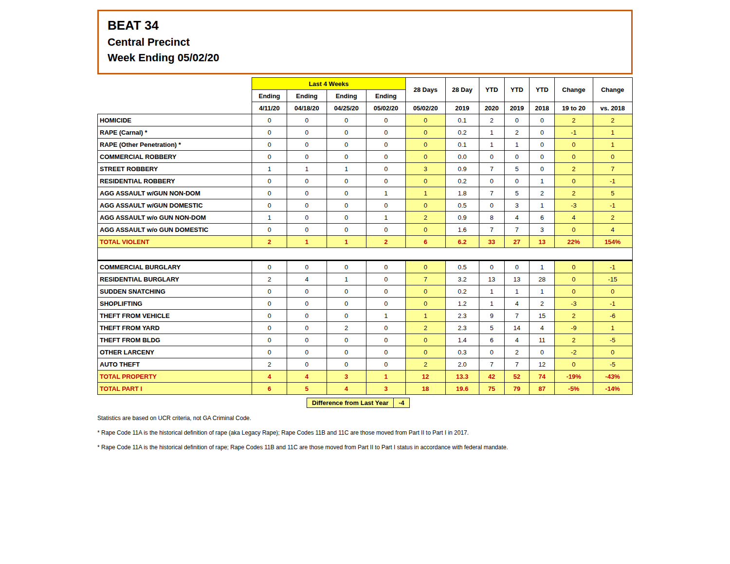BEAT 34
Central Precinct
Week Ending 05/02/20
| | Last 4 Weeks | 28 Days | 28 Day | YTD | YTD | YTD | Change | Change |
| --- | --- | --- | --- | --- | --- | --- | --- | --- |
| Ending | Ending | Ending | Ending |
| 4/11/20 | 04/18/20 | 04/25/20 | 05/02/20 | 05/02/20 | 2019 | 2020 | 2019 | 2018 | 19 to 20 | vs. 2018 |
| HOMICIDE | 0 | 0 | 0 | 0 | 0 | 0.1 | 2 | 0 | 0 | 2 | 2 |
| RAPE (Carnal) * | 0 | 0 | 0 | 0 | 0 | 0.2 | 1 | 2 | 0 | -1 | 1 |
| RAPE (Other Penetration) * | 0 | 0 | 0 | 0 | 0 | 0.1 | 1 | 1 | 0 | 0 | 1 |
| COMMERCIAL ROBBERY | 0 | 0 | 0 | 0 | 0 | 0.0 | 0 | 0 | 0 | 0 | 0 |
| STREET ROBBERY | 1 | 1 | 1 | 0 | 3 | 0.9 | 7 | 5 | 0 | 2 | 7 |
| RESIDENTIAL ROBBERY | 0 | 0 | 0 | 0 | 0 | 0.2 | 0 | 0 | 1 | 0 | -1 |
| AGG ASSAULT w/GUN NON-DOM | 0 | 0 | 0 | 1 | 1 | 1.8 | 7 | 5 | 2 | 2 | 5 |
| AGG ASSAULT w/GUN DOMESTIC | 0 | 0 | 0 | 0 | 0 | 0.5 | 0 | 3 | 1 | -3 | -1 |
| AGG ASSAULT w/o GUN NON-DOM | 1 | 0 | 0 | 1 | 2 | 0.9 | 8 | 4 | 6 | 4 | 2 |
| AGG ASSAULT w/o GUN DOMESTIC | 0 | 0 | 0 | 0 | 0 | 1.6 | 7 | 7 | 3 | 0 | 4 |
| TOTAL VIOLENT | 2 | 1 | 1 | 2 | 6 | 6.2 | 33 | 27 | 13 | 22% | 154% |
| COMMERCIAL BURGLARY | 0 | 0 | 0 | 0 | 0 | 0.5 | 0 | 0 | 1 | 0 | -1 |
| RESIDENTIAL BURGLARY | 2 | 4 | 1 | 0 | 7 | 3.2 | 13 | 13 | 28 | 0 | -15 |
| SUDDEN SNATCHING | 0 | 0 | 0 | 0 | 0 | 0.2 | 1 | 1 | 1 | 0 | 0 |
| SHOPLIFTING | 0 | 0 | 0 | 0 | 0 | 1.2 | 1 | 4 | 2 | -3 | -1 |
| THEFT FROM VEHICLE | 0 | 0 | 0 | 1 | 1 | 2.3 | 9 | 7 | 15 | 2 | -6 |
| THEFT FROM YARD | 0 | 0 | 2 | 0 | 2 | 2.3 | 5 | 14 | 4 | -9 | 1 |
| THEFT FROM BLDG | 0 | 0 | 0 | 0 | 0 | 1.4 | 6 | 4 | 11 | 2 | -5 |
| OTHER LARCENY | 0 | 0 | 0 | 0 | 0 | 0.3 | 0 | 2 | 0 | -2 | 0 |
| AUTO THEFT | 2 | 0 | 0 | 0 | 2 | 2.0 | 7 | 7 | 12 | 0 | -5 |
| TOTAL PROPERTY | 4 | 4 | 3 | 1 | 12 | 13.3 | 42 | 52 | 74 | -19% | -43% |
| TOTAL PART I | 6 | 5 | 4 | 3 | 18 | 19.6 | 75 | 79 | 87 | -5% | -14% |
| Difference from Last Year | -4 |
Statistics are based on UCR criteria, not GA Criminal Code.
* Rape Code 11A is the historical definition of rape (aka Legacy Rape); Rape Codes 11B and 11C are those moved from Part II to Part I in 2017.
* Rape Code 11A is the historical definition of rape; Rape Codes 11B and 11C are those moved from Part II to Part I status in accordance with federal mandate.